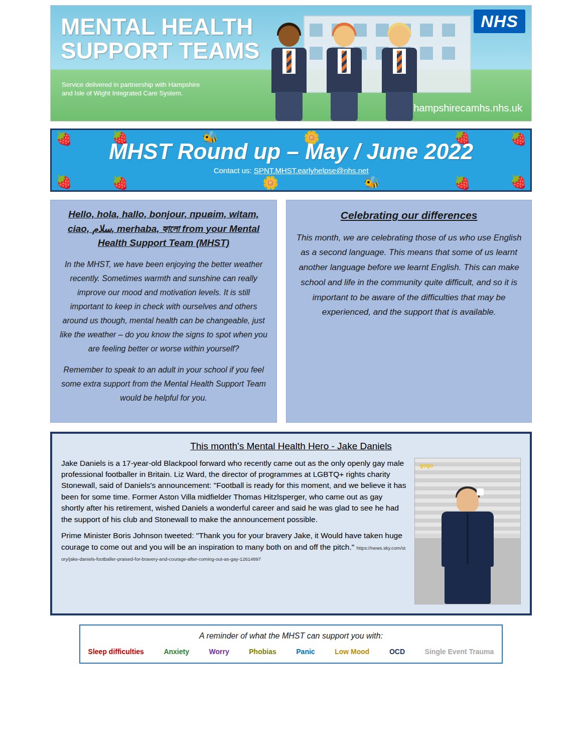MENTAL HEALTH
SUPPORT TEAMS
Service delivered in partnership with Hampshire
and Isle of Wight Integrated Care System.
hampshirecamhs.nhs.uk
NHS
🍓 🍓 🍓 🍓 🍓 🍓 🍓 🍓 🐝 🐝 🌼 🌼
MHST Round up – May / June 2022
Contact us: SPNT.MHST.earlyhelpse@nhs.net
Hello, hola, hallo, bonjour, привіт, witam, ciao, سلام, merhaba, হ্যালো from your Mental Health Support Team (MHST)
In the MHST, we have been enjoying the better weather recently. Sometimes warmth and sunshine can really improve our mood and motivation levels. It is still important to keep in check with ourselves and others around us though, mental health can be changeable, just like the weather – do you know the signs to spot when you are feeling better or worse within yourself?
Remember to speak to an adult in your school if you feel some extra support from the Mental Health Support Team would be helpful for you.
Celebrating our differences
This month, we are celebrating those of us who use English as a second language. This means that some of us learnt another language before we learnt English. This can make school and life in the community quite difficult, and so it is important to be aware of the difficulties that may be experienced, and the support that is available.
This month's Mental Health Hero - Jake Daniels
Jake Daniels is a 17-year-old Blackpool forward who recently came out as the only openly gay male professional footballer in Britain. Liz Ward, the director of programmes at LGBTQ+ rights charity Stonewall, said of Daniels's announcement: "Football is ready for this moment, and we believe it has been for some time. Former Aston Villa midfielder Thomas Hitzlsperger, who came out as gay shortly after his retirement, wished Daniels a wonderful career and said he was glad to see he had the support of his club and Stonewall to make the announcement possible.
Prime Minister Boris Johnson tweeted: "Thank you for your bravery Jake, it Would have taken huge courage to come out and you will be an inspiration to many both on and off the pitch." https://news.sky.com/story/jake-daniels-footballer-praised-for-bravery-and-courage-after-coming-out-as-gay-12614897
gogo
A reminder of what the MHST can support you with:
Sleep difficulties Anxiety Worry Phobias Panic Low Mood OCD Single Event Trauma